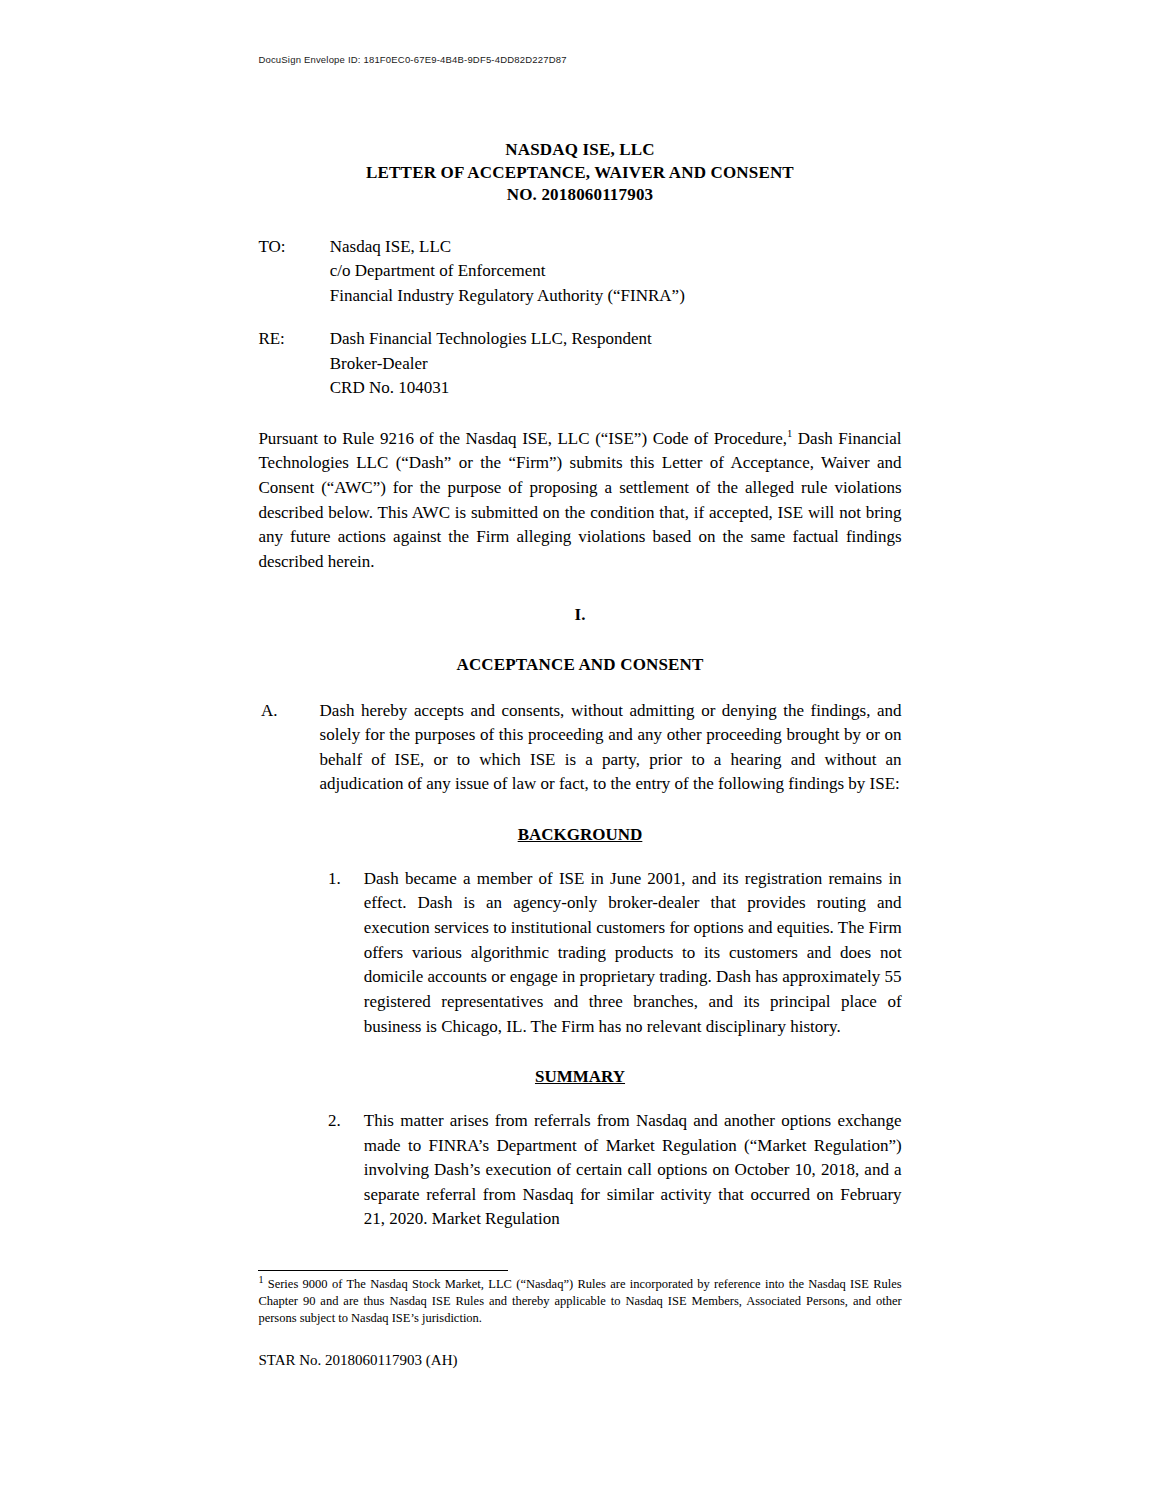DocuSign Envelope ID: 181F0EC0-67E9-4B4B-9DF5-4DD82D227D87
NASDAQ ISE, LLC
LETTER OF ACCEPTANCE, WAIVER AND CONSENT
NO. 2018060117903
| TO: | Nasdaq ISE, LLC c/o Department of Enforcement Financial Industry Regulatory Authority (“FINRA”) |
| RE: | Dash Financial Technologies LLC, Respondent Broker-Dealer CRD No. 104031 |
Pursuant to Rule 9216 of the Nasdaq ISE, LLC (“ISE”) Code of Procedure,1 Dash Financial Technologies LLC (“Dash” or the “Firm”) submits this Letter of Acceptance, Waiver and Consent (“AWC”) for the purpose of proposing a settlement of the alleged rule violations described below. This AWC is submitted on the condition that, if accepted, ISE will not bring any future actions against the Firm alleging violations based on the same factual findings described herein.
I.
ACCEPTANCE AND CONSENT
A.
Dash hereby accepts and consents, without admitting or denying the findings, and solely for the purposes of this proceeding and any other proceeding brought by or on behalf of ISE, or to which ISE is a party, prior to a hearing and without an adjudication of any issue of law or fact, to the entry of the following findings by ISE:
BACKGROUND
1.
Dash became a member of ISE in June 2001, and its registration remains in effect. Dash is an agency-only broker-dealer that provides routing and execution services to institutional customers for options and equities. The Firm offers various algorithmic trading products to its customers and does not domicile accounts or engage in proprietary trading. Dash has approximately 55 registered representatives and three branches, and its principal place of business is Chicago, IL. The Firm has no relevant disciplinary history.
SUMMARY
2.
This matter arises from referrals from Nasdaq and another options exchange made to FINRA’s Department of Market Regulation (“Market Regulation”) involving Dash’s execution of certain call options on October 10, 2018, and a separate referral from Nasdaq for similar activity that occurred on February 21, 2020. Market Regulation
1 Series 9000 of The Nasdaq Stock Market, LLC (“Nasdaq”) Rules are incorporated by reference into the Nasdaq ISE Rules Chapter 90 and are thus Nasdaq ISE Rules and thereby applicable to Nasdaq ISE Members, Associated Persons, and other persons subject to Nasdaq ISE’s jurisdiction.
STAR No. 2018060117903 (AH)